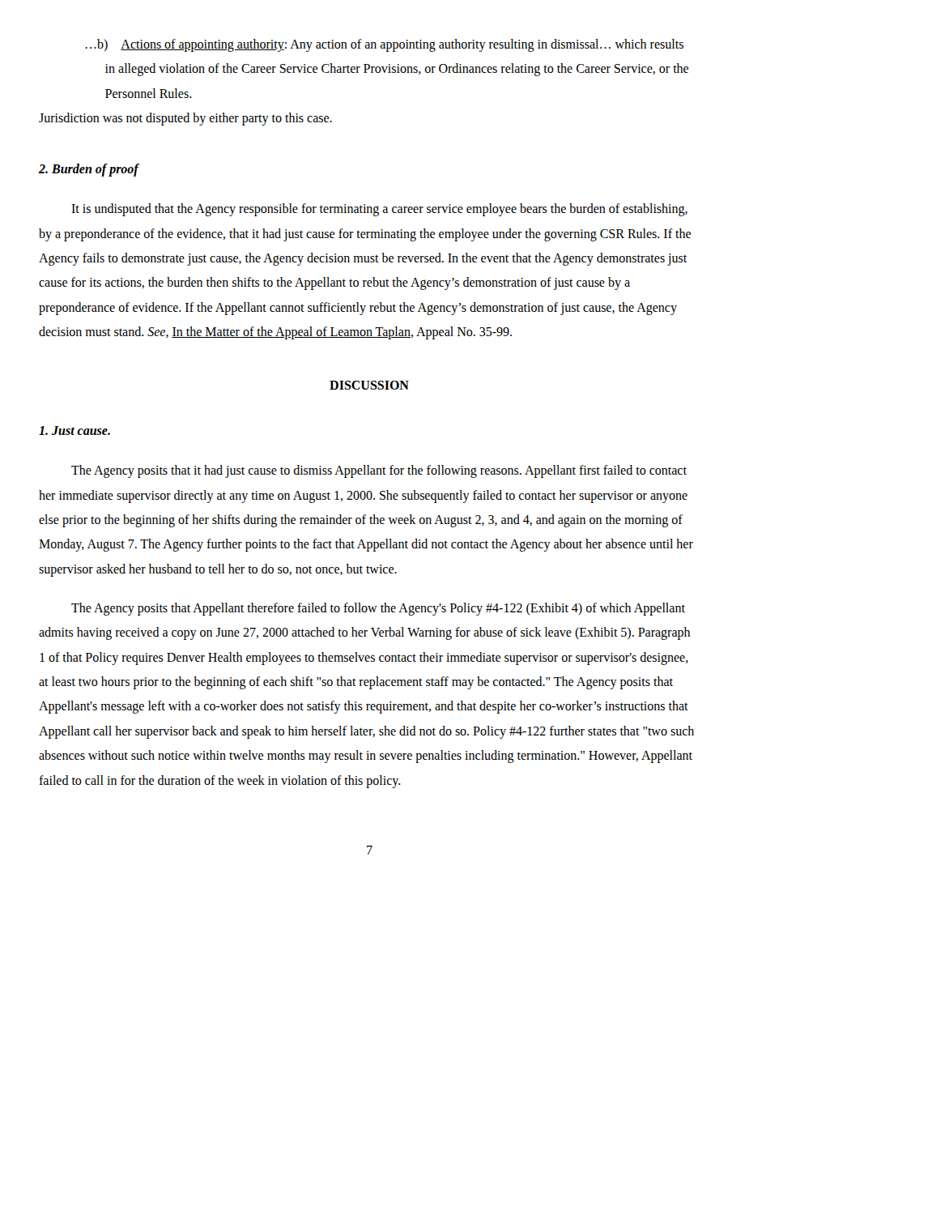…b) Actions of appointing authority: Any action of an appointing authority resulting in dismissal… which results in alleged violation of the Career Service Charter Provisions, or Ordinances relating to the Career Service, or the Personnel Rules.
Jurisdiction was not disputed by either party to this case.
2. Burden of proof
It is undisputed that the Agency responsible for terminating a career service employee bears the burden of establishing, by a preponderance of the evidence, that it had just cause for terminating the employee under the governing CSR Rules. If the Agency fails to demonstrate just cause, the Agency decision must be reversed. In the event that the Agency demonstrates just cause for its actions, the burden then shifts to the Appellant to rebut the Agency’s demonstration of just cause by a preponderance of evidence. If the Appellant cannot sufficiently rebut the Agency’s demonstration of just cause, the Agency decision must stand. See, In the Matter of the Appeal of Leamon Taplan, Appeal No. 35-99.
DISCUSSION
1. Just cause.
The Agency posits that it had just cause to dismiss Appellant for the following reasons. Appellant first failed to contact her immediate supervisor directly at any time on August 1, 2000. She subsequently failed to contact her supervisor or anyone else prior to the beginning of her shifts during the remainder of the week on August 2, 3, and 4, and again on the morning of Monday, August 7. The Agency further points to the fact that Appellant did not contact the Agency about her absence until her supervisor asked her husband to tell her to do so, not once, but twice.
The Agency posits that Appellant therefore failed to follow the Agency's Policy #4-122 (Exhibit 4) of which Appellant admits having received a copy on June 27, 2000 attached to her Verbal Warning for abuse of sick leave (Exhibit 5). Paragraph 1 of that Policy requires Denver Health employees to themselves contact their immediate supervisor or supervisor's designee, at least two hours prior to the beginning of each shift "so that replacement staff may be contacted." The Agency posits that Appellant's message left with a co-worker does not satisfy this requirement, and that despite her co-worker’s instructions that Appellant call her supervisor back and speak to him herself later, she did not do so. Policy #4-122 further states that "two such absences without such notice within twelve months may result in severe penalties including termination." However, Appellant failed to call in for the duration of the week in violation of this policy.
7